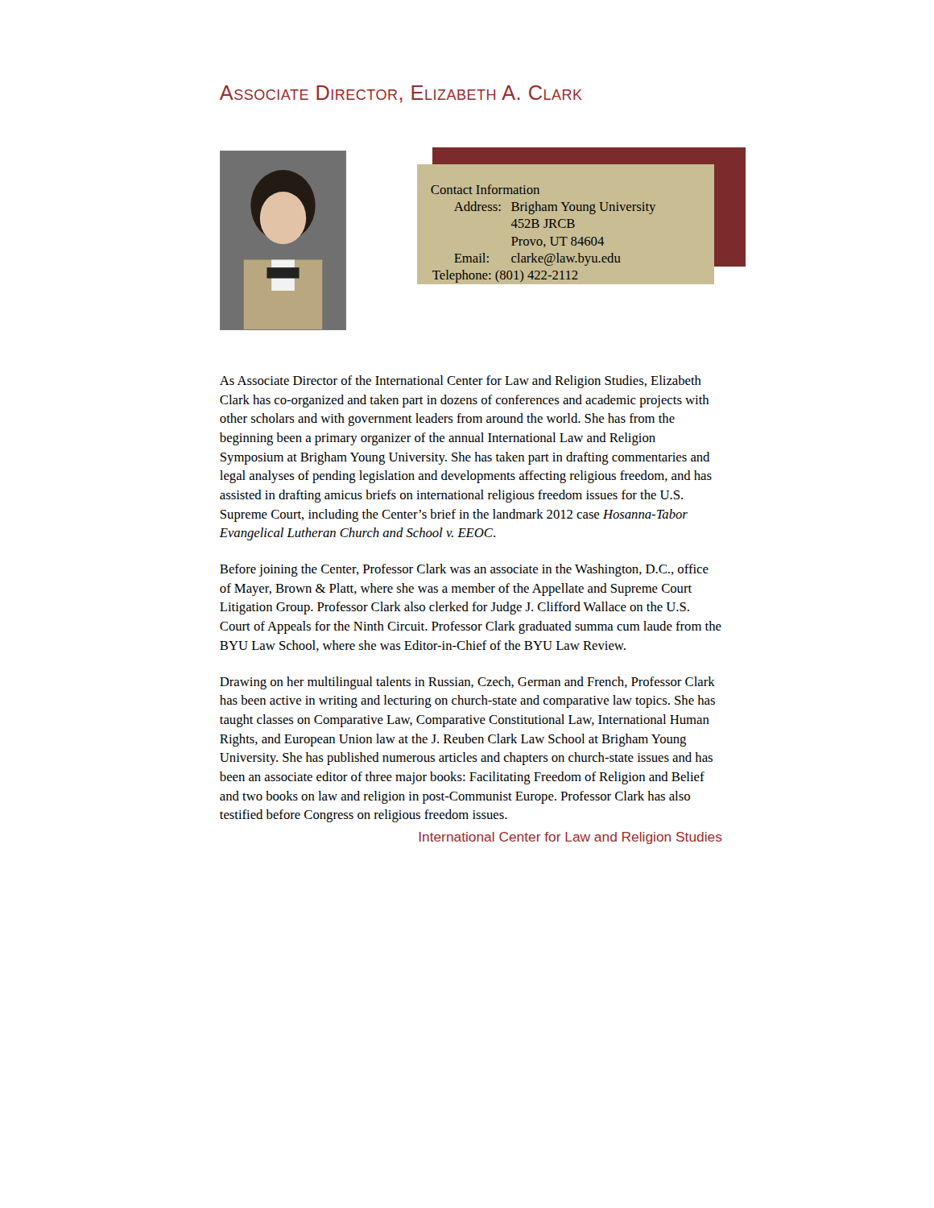Associate Director, Elizabeth A. Clark
Contact Information
| Address: | Brigham Young University |
| | 452B JRCB |
| | Provo, UT 84604 |
| Email: | clarke@law.byu.edu |
Telephone: (801) 422-2112
As Associate Director of the International Center for Law and Religion Studies, Elizabeth Clark has co-organized and taken part in dozens of conferences and academic projects with other scholars and with government leaders from around the world. She has from the beginning been a primary organizer of the annual International Law and Religion Symposium at Brigham Young University. She has taken part in drafting commentaries and legal analyses of pending legislation and developments affecting religious freedom, and has assisted in drafting amicus briefs on international religious freedom issues for the U.S. Supreme Court, including the Center’s brief in the landmark 2012 case Hosanna-Tabor Evangelical Lutheran Church and School v. EEOC.
Before joining the Center, Professor Clark was an associate in the Washington, D.C., office of Mayer, Brown & Platt, where she was a member of the Appellate and Supreme Court Litigation Group. Professor Clark also clerked for Judge J. Clifford Wallace on the U.S. Court of Appeals for the Ninth Circuit. Professor Clark graduated summa cum laude from the BYU Law School, where she was Editor-in-Chief of the BYU Law Review.
Drawing on her multilingual talents in Russian, Czech, German and French, Professor Clark has been active in writing and lecturing on church-state and comparative law topics. She has taught classes on Comparative Law, Comparative Constitutional Law, International Human Rights, and European Union law at the J. Reuben Clark Law School at Brigham Young University. She has published numerous articles and chapters on church-state issues and has been an associate editor of three major books: Facilitating Freedom of Religion and Belief and two books on law and religion in post-Communist Europe. Professor Clark has also testified before Congress on religious freedom issues.
International Center for Law and Religion Studies